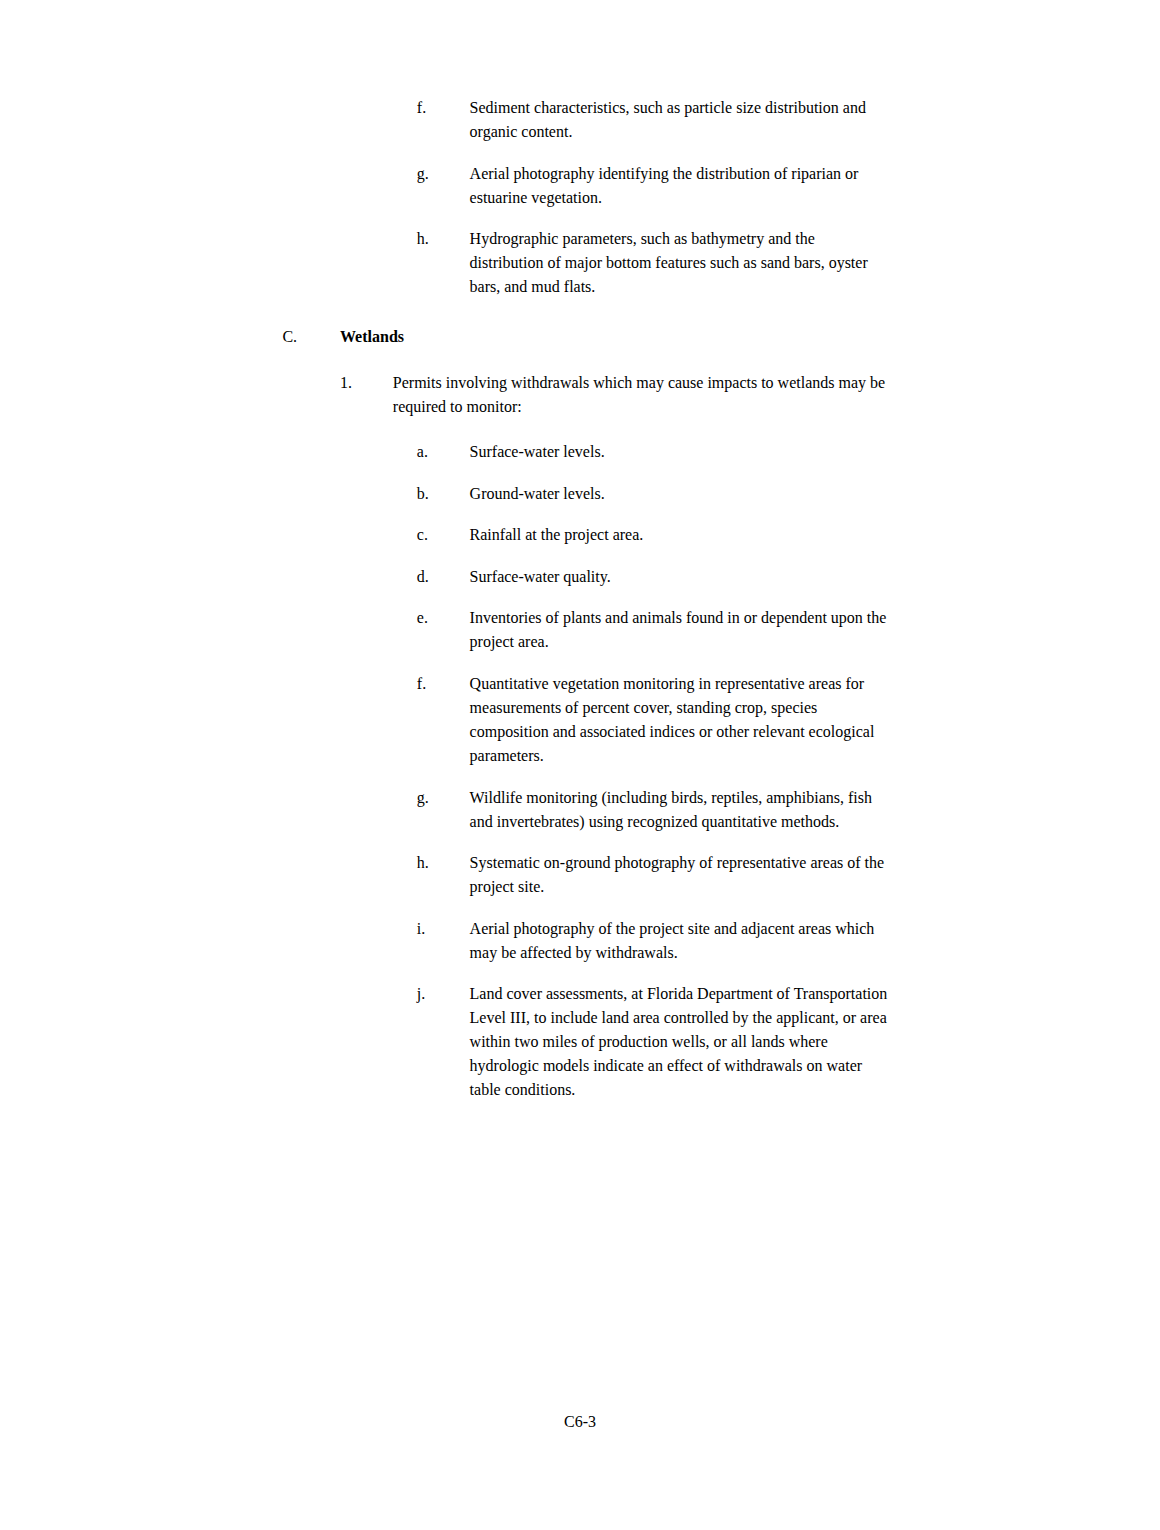f.
Sediment characteristics, such as particle size distribution and organic content.
g.
Aerial photography identifying the distribution of riparian or estuarine vegetation.
h.
Hydrographic parameters, such as bathymetry and the distribution of major bottom features such as sand bars, oyster bars, and mud flats.
C.
Wetlands
1.
Permits involving withdrawals which may cause impacts to wetlands may be required to monitor:
a.
Surface-water levels.
b.
Ground-water levels.
c.
Rainfall at the project area.
d.
Surface-water quality.
e.
Inventories of plants and animals found in or dependent upon the project area.
f.
Quantitative vegetation monitoring in representative areas for measurements of percent cover, standing crop, species composition and associated indices or other relevant ecological parameters.
g.
Wildlife monitoring (including birds, reptiles, amphibians, fish and invertebrates) using recognized quantitative methods.
h.
Systematic on-ground photography of representative areas of the project site.
i.
Aerial photography of the project site and adjacent areas which may be affected by withdrawals.
j.
Land cover assessments, at Florida Department of Transportation Level III, to include land area controlled by the applicant, or area within two miles of production wells, or all lands where hydrologic models indicate an effect of withdrawals on water table conditions.
C6-3